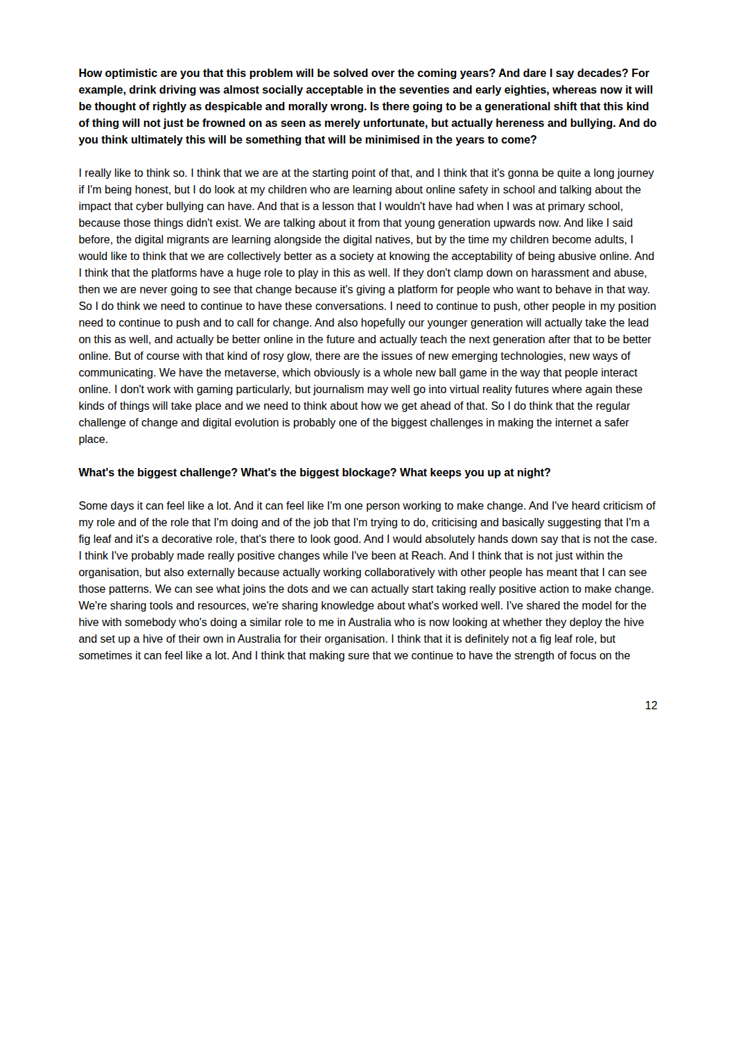How optimistic are you that this problem will be solved over the coming years? And dare I say decades? For example, drink driving was almost socially acceptable in the seventies and early eighties, whereas now it will be thought of rightly as despicable and morally wrong. Is there going to be a generational shift that this kind of thing will not just be frowned on as seen as merely unfortunate, but actually hereness and bullying. And do you think ultimately this will be something that will be minimised in the years to come?
I really like to think so. I think that we are at the starting point of that, and I think that it's gonna be quite a long journey if I'm being honest, but I do look at my children who are learning about online safety in school and talking about the impact that cyber bullying can have. And that is a lesson that I wouldn't have had when I was at primary school, because those things didn't exist. We are talking about it from that young generation upwards now. And like I said before, the digital migrants are learning alongside the digital natives, but by the time my children become adults, I would like to think that we are collectively better as a society at knowing the acceptability of being abusive online. And I think that the platforms have a huge role to play in this as well. If they don't clamp down on harassment and abuse, then we are never going to see that change because it's giving a platform for people who want to behave in that way. So I do think we need to continue to have these conversations. I need to continue to push, other people in my position need to continue to push and to call for change. And also hopefully our younger generation will actually take the lead on this as well, and actually be better online in the future and actually teach the next generation after that to be better online. But of course with that kind of rosy glow, there are the issues of new emerging technologies, new ways of communicating. We have the metaverse, which obviously is a whole new ball game in the way that people interact online. I don't work with gaming particularly, but journalism may well go into virtual reality futures where again these kinds of things will take place and we need to think about how we get ahead of that. So I do think that the regular challenge of change and digital evolution is probably one of the biggest challenges in making the internet a safer place.
What's the biggest challenge? What's the biggest blockage? What keeps you up at night?
Some days it can feel like a lot. And it can feel like I'm one person working to make change. And I've heard criticism of my role and of the role that I'm doing and of the job that I'm trying to do, criticising and basically suggesting that I'm a fig leaf and it's a decorative role, that's there to look good. And I would absolutely hands down say that is not the case. I think I've probably made really positive changes while I've been at Reach. And I think that is not just within the organisation, but also externally because actually working collaboratively with other people has meant that I can see those patterns. We can see what joins the dots and we can actually start taking really positive action to make change. We're sharing tools and resources, we're sharing knowledge about what's worked well. I've shared the model for the hive with somebody who's doing a similar role to me in Australia who is now looking at whether they deploy the hive and set up a hive of their own in Australia for their organisation. I think that it is definitely not a fig leaf role, but sometimes it can feel like a lot. And I think that making sure that we continue to have the strength of focus on the
12